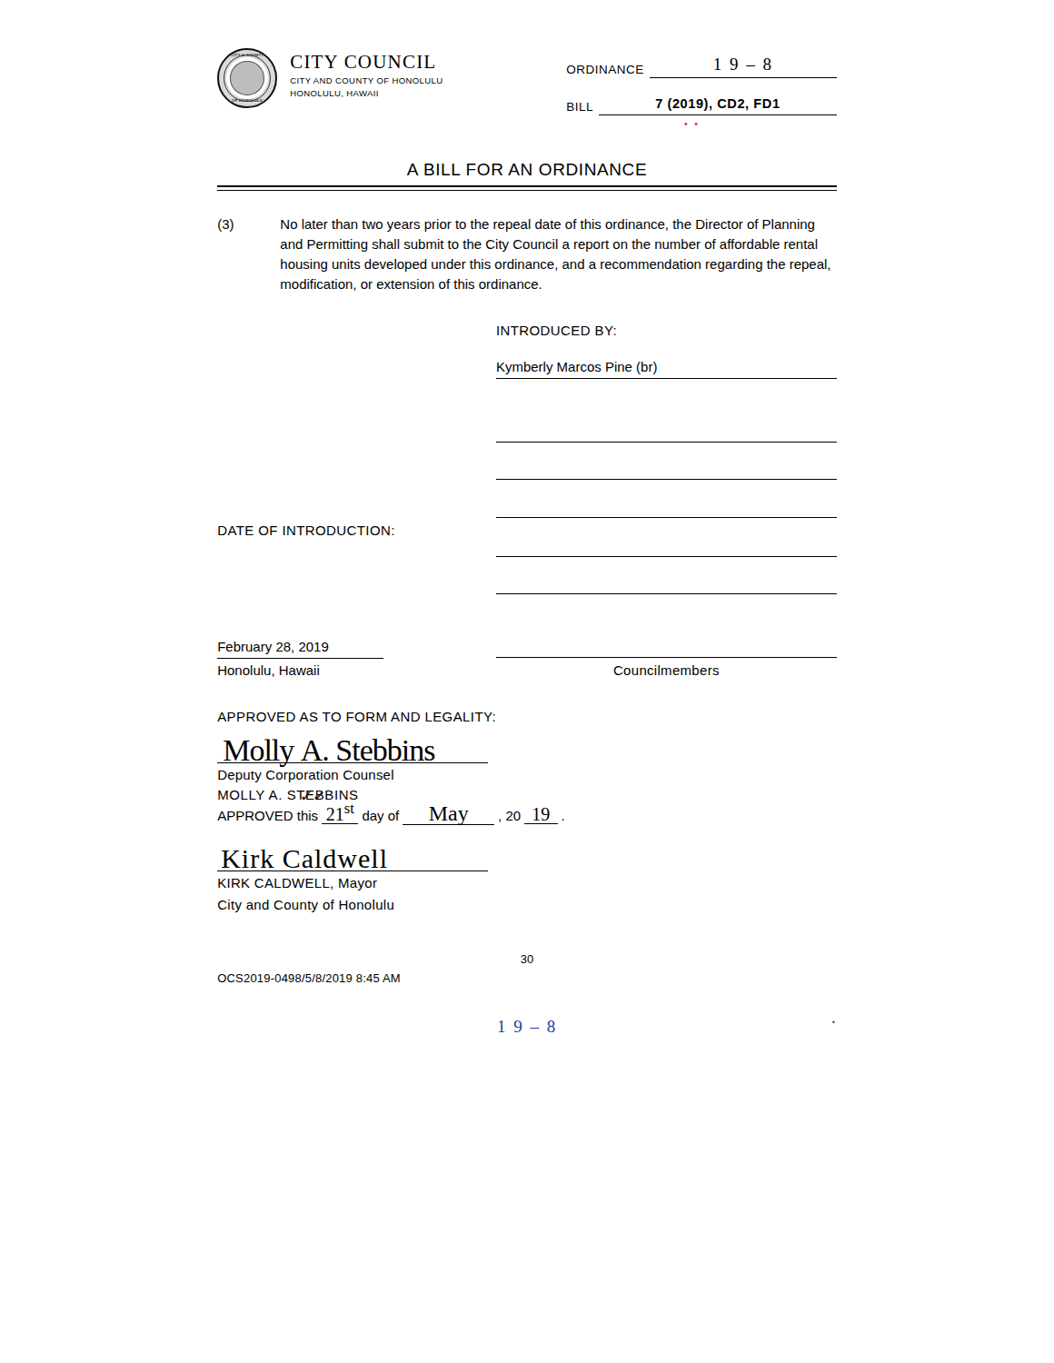CITY & COUNTY
OF HONOLULU
CITY COUNCIL
CITY AND COUNTY OF HONOLULU
HONOLULU, HAWAII
ORDINANCE 1 9 – 8
BILL 7 (2019), CD2, FD1
• •
A BILL FOR AN ORDINANCE
(3)
No later than two years prior to the repeal date of this ordinance, the Director of Planning and Permitting shall submit to the City Council a report on the number of affordable rental housing units developed under this ordinance, and a recommendation regarding the repeal, modification, or extension of this ordinance.
INTRODUCED BY:
Kymberly Marcos Pine (br)
DATE OF INTRODUCTION:
February 28, 2019
Honolulu, Hawaii
Councilmembers
APPROVED AS TO FORM AND LEGALITY:
Molly A. Stebbins
Deputy Corporation Counsel
MOLLY A. STEBBINS ✓✓
APPROVED this 21st day of May , 20 19 .
Kirk Caldwell
KIRK CALDWELL, Mayor
City and County of Honolulu
30
OCS2019-0498/5/8/2019 8:45 AM
1 9 – 8
•